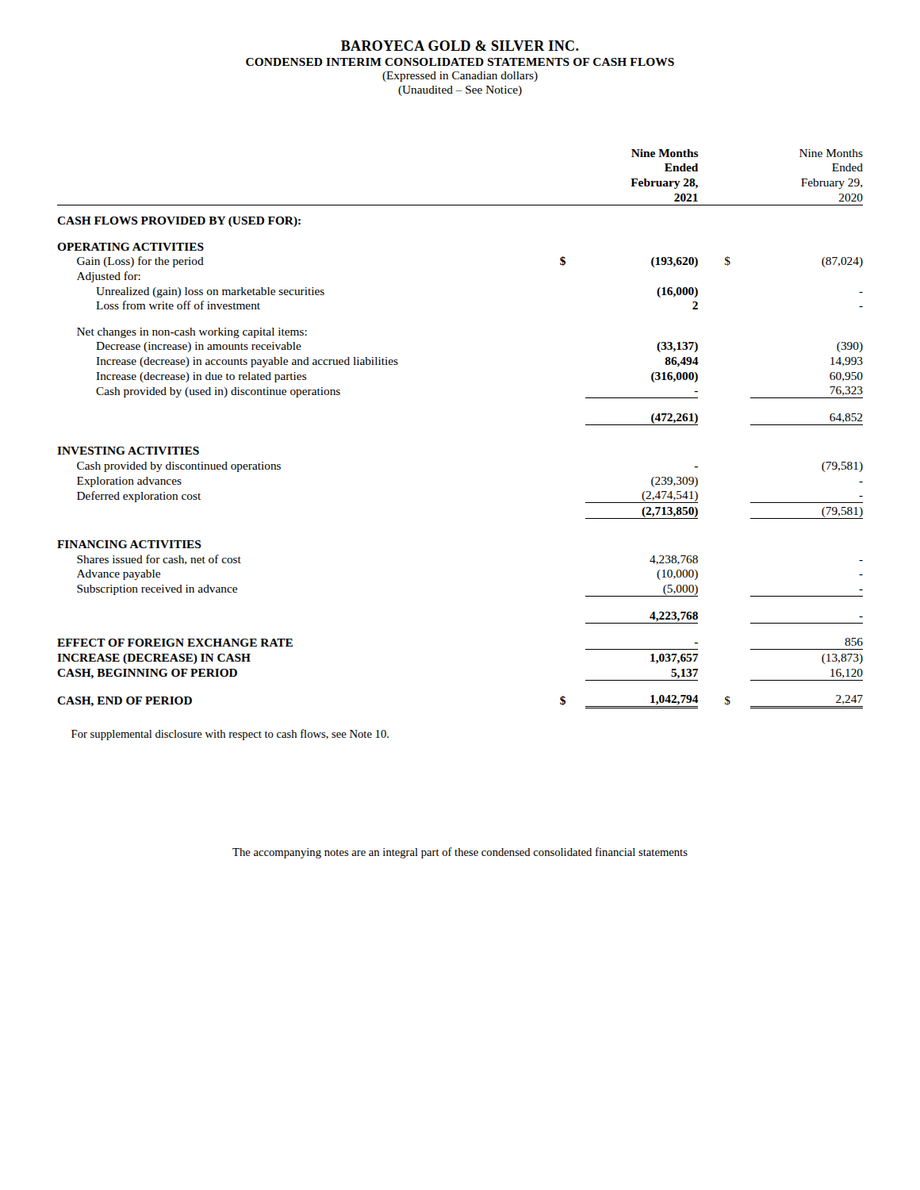BAROYECA GOLD & SILVER INC.
CONDENSED INTERIM CONSOLIDATED STATEMENTS OF CASH FLOWS
(Expressed in Canadian dollars)
(Unaudited – See Notice)
| | Nine Months | | Nine Months |
| | Ended | | Ended |
| | February 28, | | February 29, |
| | 2021 | | 2020 |
| CASH FLOWS PROVIDED BY (USED FOR): | | | | | |
| OPERATING ACTIVITIES | | | | | |
| Gain (Loss) for the period | $ | (193,620) | | $ | (87,024) |
| Adjusted for: | | | | | |
| Unrealized (gain) loss on marketable securities | | (16,000) | | | - |
| Loss from write off of investment | | 2 | | | - |
| Net changes in non-cash working capital items: | | | | | |
| Decrease (increase) in amounts receivable | | (33,137) | | | (390) |
| Increase (decrease) in accounts payable and accrued liabilities | | 86,494 | | | 14,993 |
| Increase (decrease) in due to related parties | | (316,000) | | | 60,950 |
| Cash provided by (used in) discontinue operations | | - | | | 76,323 |
| | | (472,261) | | | 64,852 |
| INVESTING ACTIVITIES | | | | | |
| Cash provided by discontinued operations | | - | | | (79,581) |
| Exploration advances | | (239,309) | | | - |
| Deferred exploration cost | | (2,474,541) | | | - |
| | | (2,713,850) | | | (79,581) |
| FINANCING ACTIVITIES | | | | | |
| Shares issued for cash, net of cost | | 4,238,768 | | | - |
| Advance payable | | (10,000) | | | - |
| Subscription received in advance | | (5,000) | | | - |
| | | 4,223,768 | | | - |
| EFFECT OF FOREIGN EXCHANGE RATE | | - | | | 856 |
| INCREASE (DECREASE) IN CASH | | 1,037,657 | | | (13,873) |
| CASH, BEGINNING OF PERIOD | | 5,137 | | | 16,120 |
| CASH, END OF PERIOD | $ | 1,042,794 | | $ | 2,247 |
For supplemental disclosure with respect to cash flows, see Note 10.
The accompanying notes are an integral part of these condensed consolidated financial statements